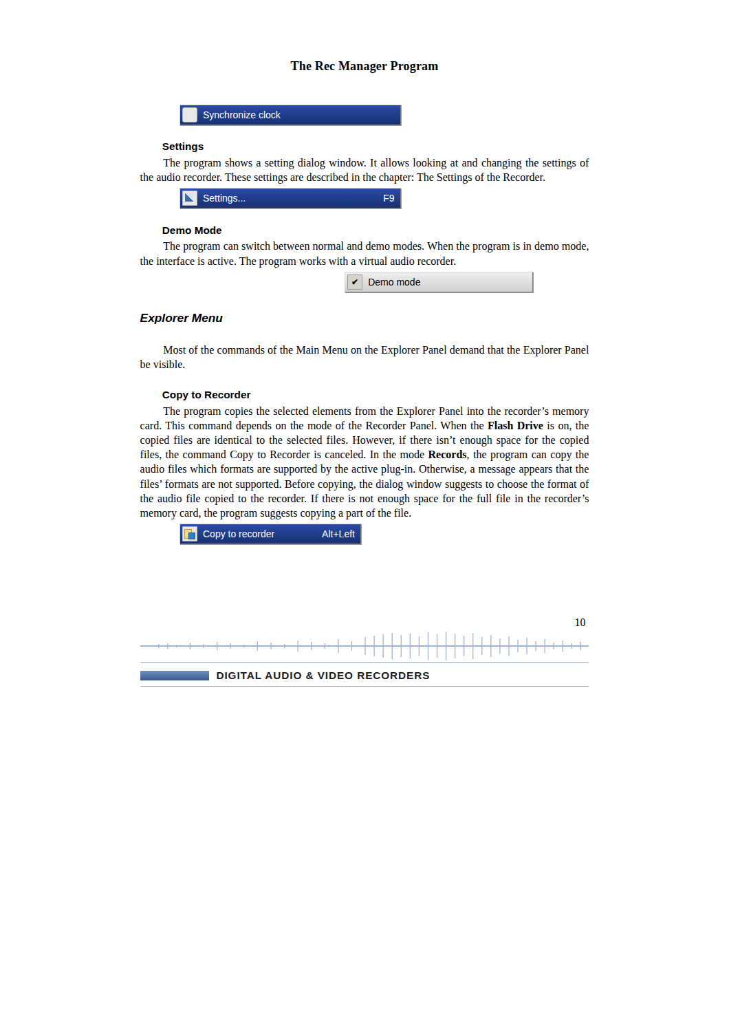The Rec Manager Program
Synchronize clock
Settings
The program shows a setting dialog window. It allows looking at and changing the settings of the audio recorder. These settings are described in the chapter: The Settings of the Recorder.
Settings... F9
Demo Mode
The program can switch between normal and demo modes. When the program is in demo mode, the interface is active. The program works with a virtual audio recorder.
✔ Demo mode
Explorer Menu
Most of the commands of the Main Menu on the Explorer Panel demand that the Explorer Panel be visible.
Copy to Recorder
The program copies the selected elements from the Explorer Panel into the recorder’s memory card. This command depends on the mode of the Recorder Panel. When the Flash Drive is on, the copied files are identical to the selected files. However, if there isn’t enough space for the copied files, the command Copy to Recorder is canceled. In the mode Records, the program can copy the audio files which formats are supported by the active plug-in. Otherwise, a message appears that the files’ formats are not supported. Before copying, the dialog window suggests to choose the format of the audio file copied to the recorder. If there is not enough space for the full file in the recorder’s memory card, the program suggests copying a part of the file.
Copy to recorder Alt+Left
10
DIGITAL AUDIO & VIDEO RECORDERS